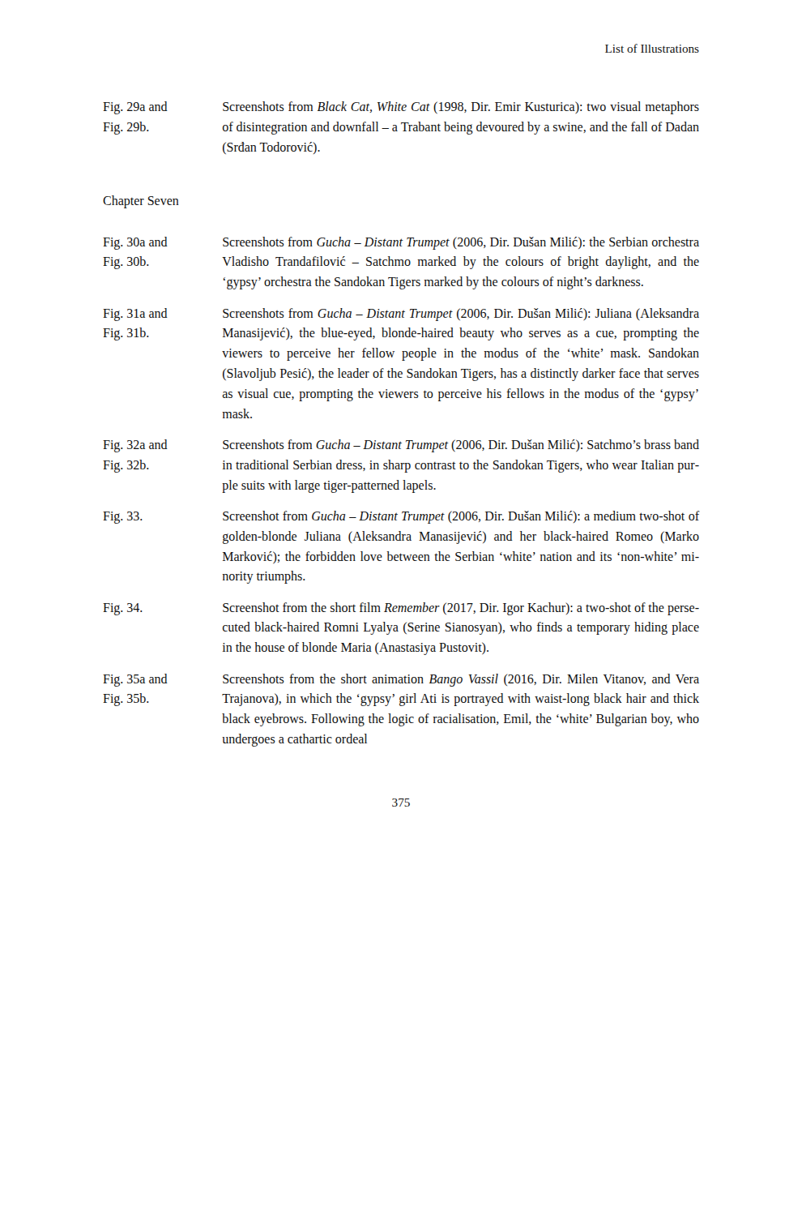List of Illustrations
Fig. 29a and Fig. 29b.
Screenshots from Black Cat, White Cat (1998, Dir. Emir Kusturica): two visual metaphors of disintegration and downfall – a Trabant being devoured by a swine, and the fall of Dadan (Srđan Todorović).
Chapter Seven
Fig. 30a and Fig. 30b.
Screenshots from Gucha – Distant Trumpet (2006, Dir. Dušan Milić): the Serbian orchestra Vladisho Trandafilović – Satchmo marked by the colours of bright daylight, and the ‘gypsy’ orchestra the Sandokan Tigers marked by the colours of night’s darkness.
Fig. 31a and Fig. 31b.
Screenshots from Gucha – Distant Trumpet (2006, Dir. Dušan Milić): Juliana (Aleksandra Manasijević), the blue-eyed, blonde-haired beauty who serves as a cue, prompting the viewers to perceive her fellow people in the modus of the ‘white’ mask. Sandokan (Slavoljub Pesić), the leader of the Sandokan Tigers, has a distinctly darker face that serves as visual cue, prompting the viewers to perceive his fellows in the modus of the ‘gypsy’ mask.
Fig. 32a and Fig. 32b.
Screenshots from Gucha – Distant Trumpet (2006, Dir. Dušan Milić): Satchmo’s brass band in traditional Serbian dress, in sharp contrast to the Sandokan Tigers, who wear Italian purple suits with large tiger-patterned lapels.
Fig. 33.
Screenshot from Gucha – Distant Trumpet (2006, Dir. Dušan Milić): a medium two-shot of golden-blonde Juliana (Aleksandra Manasijević) and her black-haired Romeo (Marko Marković); the forbidden love between the Serbian ‘white’ nation and its ‘non-white’ minority triumphs.
Fig. 34.
Screenshot from the short film Remember (2017, Dir. Igor Kachur): a two-shot of the persecuted black-haired Romni Lyalya (Serine Sianosyan), who finds a temporary hiding place in the house of blonde Maria (Anastasiya Pustovit).
Fig. 35a and Fig. 35b.
Screenshots from the short animation Bango Vassil (2016, Dir. Milen Vitanov, and Vera Trajanova), in which the ‘gypsy’ girl Ati is portrayed with waist-long black hair and thick black eyebrows. Following the logic of racialisation, Emil, the ‘white’ Bulgarian boy, who undergoes a cathartic ordeal
375